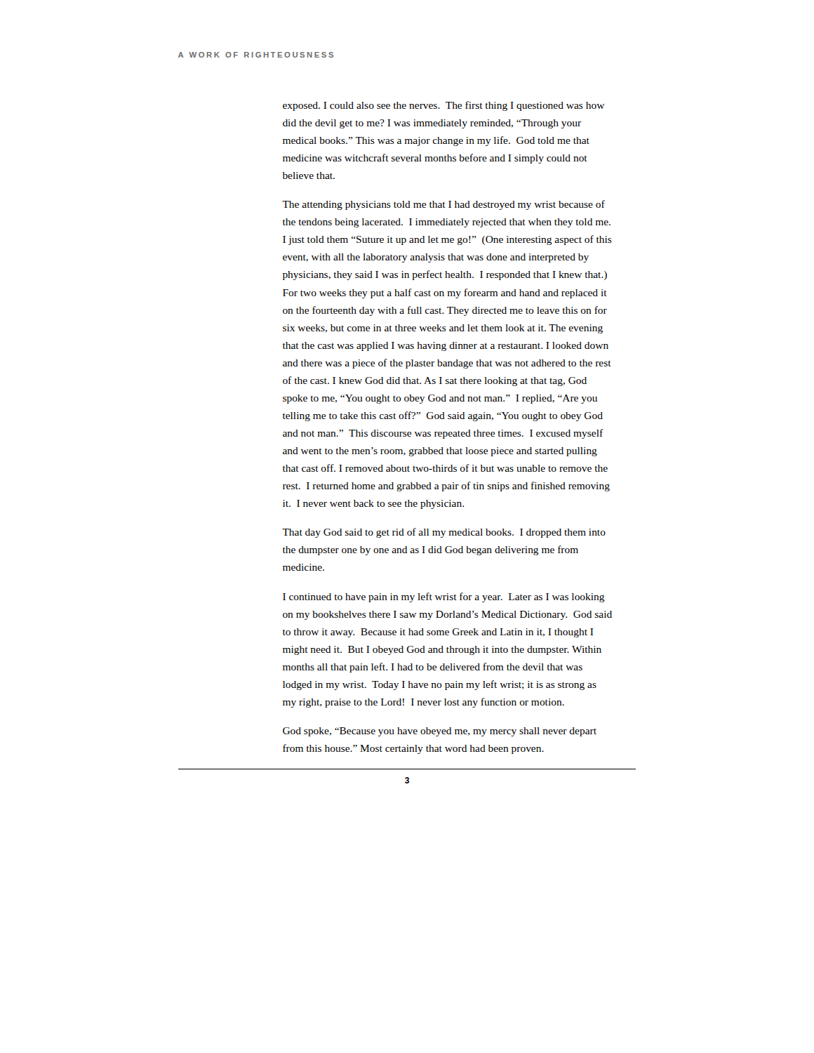A Work of Righteousness
exposed. I could also see the nerves. The first thing I questioned was how did the devil get to me? I was immediately reminded, “Through your medical books.” This was a major change in my life. God told me that medicine was witchcraft several months before and I simply could not believe that.
The attending physicians told me that I had destroyed my wrist because of the tendons being lacerated. I immediately rejected that when they told me. I just told them “Suture it up and let me go!” (One interesting aspect of this event, with all the laboratory analysis that was done and interpreted by physicians, they said I was in perfect health. I responded that I knew that.) For two weeks they put a half cast on my forearm and hand and replaced it on the fourteenth day with a full cast. They directed me to leave this on for six weeks, but come in at three weeks and let them look at it. The evening that the cast was applied I was having dinner at a restaurant. I looked down and there was a piece of the plaster bandage that was not adhered to the rest of the cast. I knew God did that. As I sat there looking at that tag, God spoke to me, “You ought to obey God and not man.” I replied, “Are you telling me to take this cast off?” God said again, “You ought to obey God and not man.” This discourse was repeated three times. I excused myself and went to the men’s room, grabbed that loose piece and started pulling that cast off. I removed about two-thirds of it but was unable to remove the rest. I returned home and grabbed a pair of tin snips and finished removing it. I never went back to see the physician.
That day God said to get rid of all my medical books. I dropped them into the dumpster one by one and as I did God began delivering me from medicine.
I continued to have pain in my left wrist for a year. Later as I was looking on my bookshelves there I saw my Dorland’s Medical Dictionary. God said to throw it away. Because it had some Greek and Latin in it, I thought I might need it. But I obeyed God and through it into the dumpster. Within months all that pain left. I had to be delivered from the devil that was lodged in my wrist. Today I have no pain my left wrist; it is as strong as my right, praise to the Lord! I never lost any function or motion.
God spoke, “Because you have obeyed me, my mercy shall never depart from this house.” Most certainly that word had been proven.
3